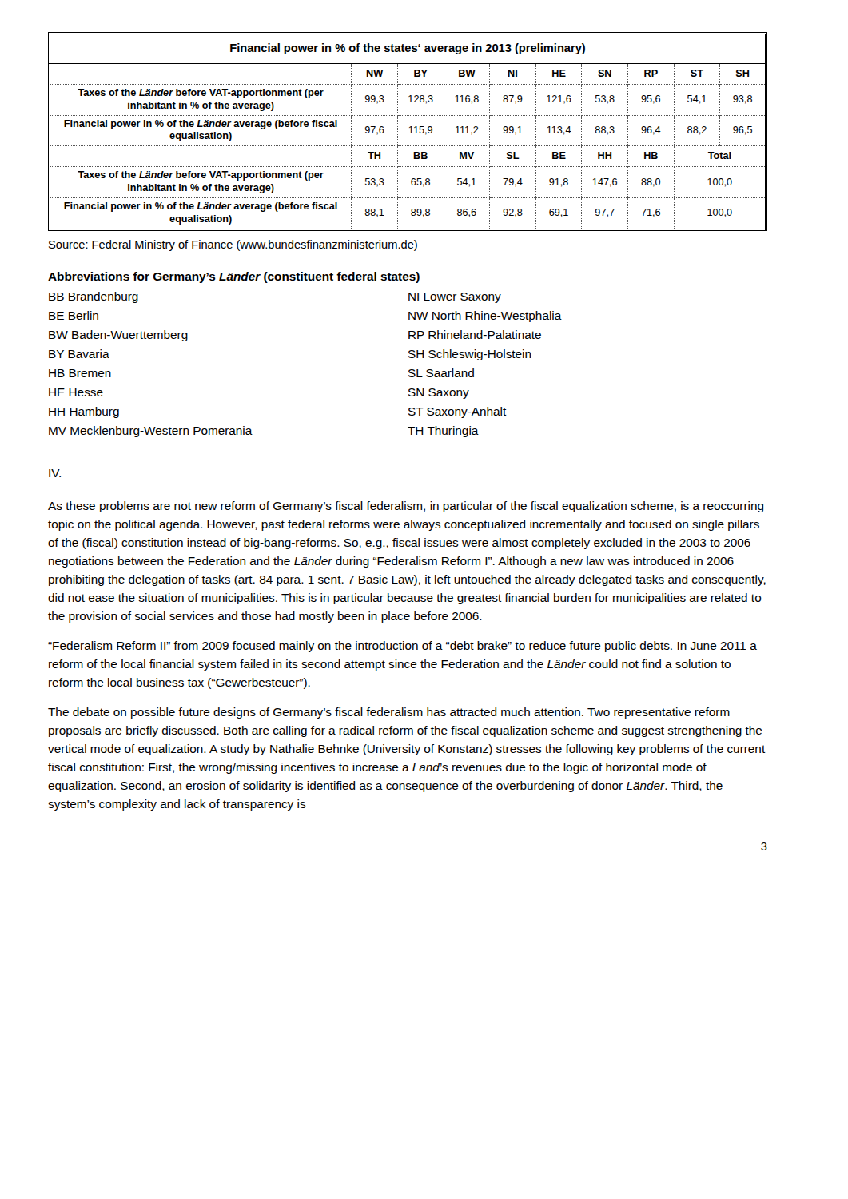Financial power in % of the states‘ average in 2013 (preliminary)
| | NW | BY | BW | NI | HE | SN | RP | ST | SH |
| Taxes of the Länder before VAT-apportionment (per inhabitant in % of the average) | 99,3 | 128,3 | 116,8 | 87,9 | 121,6 | 53,8 | 95,6 | 54,1 | 93,8 |
| Financial power in % of the Länder average (before fiscal equalisation) | 97,6 | 115,9 | 111,2 | 99,1 | 113,4 | 88,3 | 96,4 | 88,2 | 96,5 |
| | TH | BB | MV | SL | BE | HH | HB | Total |
| Taxes of the Länder before VAT-apportionment (per inhabitant in % of the average) | 53,3 | 65,8 | 54,1 | 79,4 | 91,8 | 147,6 | 88,0 | 100,0 |
| Financial power in % of the Länder average (before fiscal equalisation) | 88,1 | 89,8 | 86,6 | 92,8 | 69,1 | 97,7 | 71,6 | 100,0 |
Source: Federal Ministry of Finance (www.bundesfinanzministerium.de)
Abbreviations for Germany’s Länder (constituent federal states)
| BB Brandenburg | NI Lower Saxony |
| BE Berlin | NW North Rhine-Westphalia |
| BW Baden-Wuerttemberg | RP Rhineland-Palatinate |
| BY Bavaria | SH Schleswig-Holstein |
| HB Bremen | SL Saarland |
| HE Hesse | SN Saxony |
| HH Hamburg | ST Saxony-Anhalt |
| MV Mecklenburg-Western Pomerania | TH Thuringia |
IV.
As these problems are not new reform of Germany’s fiscal federalism, in particular of the fiscal equalization scheme, is a reoccurring topic on the political agenda. However, past federal reforms were always conceptualized incrementally and focused on single pillars of the (fiscal) constitution instead of big-bang-reforms. So, e.g., fiscal issues were almost completely excluded in the 2003 to 2006 negotiations between the Federation and the Länder during “Federalism Reform I”. Although a new law was introduced in 2006 prohibiting the delegation of tasks (art. 84 para. 1 sent. 7 Basic Law), it left untouched the already delegated tasks and consequently, did not ease the situation of municipalities. This is in particular because the greatest financial burden for municipalities are related to the provision of social services and those had mostly been in place before 2006.
“Federalism Reform II” from 2009 focused mainly on the introduction of a “debt brake” to reduce future public debts. In June 2011 a reform of the local financial system failed in its second attempt since the Federation and the Länder could not find a solution to reform the local business tax (“Gewerbesteuer”).
The debate on possible future designs of Germany’s fiscal federalism has attracted much attention. Two representative reform proposals are briefly discussed. Both are calling for a radical reform of the fiscal equalization scheme and suggest strengthening the vertical mode of equalization. A study by Nathalie Behnke (University of Konstanz) stresses the following key problems of the current fiscal constitution: First, the wrong/missing incentives to increase a Land’s revenues due to the logic of horizontal mode of equalization. Second, an erosion of solidarity is identified as a consequence of the overburdening of donor Länder. Third, the system’s complexity and lack of transparency is
3